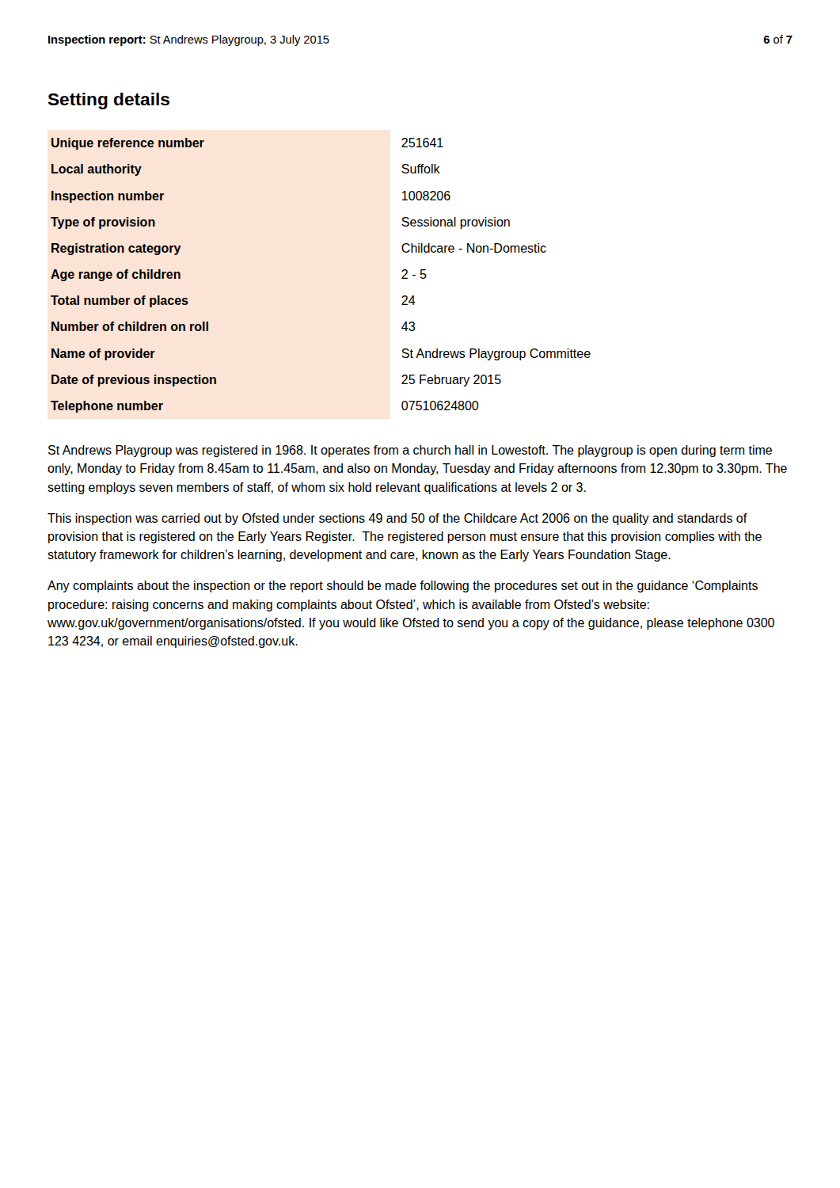Inspection report: St Andrews Playgroup, 3 July 2015
6 of 7
Setting details
| Unique reference number | 251641 |
| Local authority | Suffolk |
| Inspection number | 1008206 |
| Type of provision | Sessional provision |
| Registration category | Childcare - Non-Domestic |
| Age range of children | 2 - 5 |
| Total number of places | 24 |
| Number of children on roll | 43 |
| Name of provider | St Andrews Playgroup Committee |
| Date of previous inspection | 25 February 2015 |
| Telephone number | 07510624800 |
St Andrews Playgroup was registered in 1968. It operates from a church hall in Lowestoft. The playgroup is open during term time only, Monday to Friday from 8.45am to 11.45am, and also on Monday, Tuesday and Friday afternoons from 12.30pm to 3.30pm. The setting employs seven members of staff, of whom six hold relevant qualifications at levels 2 or 3.
This inspection was carried out by Ofsted under sections 49 and 50 of the Childcare Act 2006 on the quality and standards of provision that is registered on the Early Years Register. The registered person must ensure that this provision complies with the statutory framework for children’s learning, development and care, known as the Early Years Foundation Stage.
Any complaints about the inspection or the report should be made following the procedures set out in the guidance ‘Complaints procedure: raising concerns and making complaints about Ofsted’, which is available from Ofsted’s website: www.gov.uk/government/organisations/ofsted. If you would like Ofsted to send you a copy of the guidance, please telephone 0300 123 4234, or email enquiries@ofsted.gov.uk.